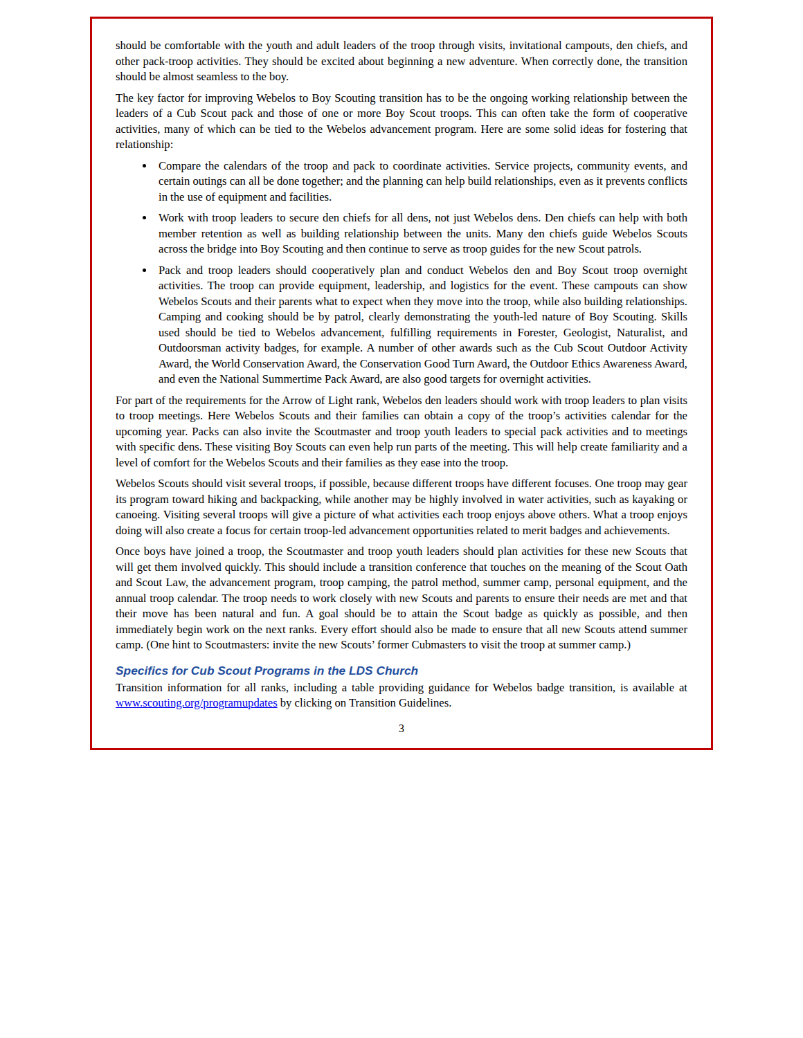should be comfortable with the youth and adult leaders of the troop through visits, invitational campouts, den chiefs, and other pack-troop activities. They should be excited about beginning a new adventure. When correctly done, the transition should be almost seamless to the boy.
The key factor for improving Webelos to Boy Scouting transition has to be the ongoing working relationship between the leaders of a Cub Scout pack and those of one or more Boy Scout troops. This can often take the form of cooperative activities, many of which can be tied to the Webelos advancement program. Here are some solid ideas for fostering that relationship:
Compare the calendars of the troop and pack to coordinate activities. Service projects, community events, and certain outings can all be done together; and the planning can help build relationships, even as it prevents conflicts in the use of equipment and facilities.
Work with troop leaders to secure den chiefs for all dens, not just Webelos dens. Den chiefs can help with both member retention as well as building relationship between the units. Many den chiefs guide Webelos Scouts across the bridge into Boy Scouting and then continue to serve as troop guides for the new Scout patrols.
Pack and troop leaders should cooperatively plan and conduct Webelos den and Boy Scout troop overnight activities. The troop can provide equipment, leadership, and logistics for the event. These campouts can show Webelos Scouts and their parents what to expect when they move into the troop, while also building relationships. Camping and cooking should be by patrol, clearly demonstrating the youth-led nature of Boy Scouting. Skills used should be tied to Webelos advancement, fulfilling requirements in Forester, Geologist, Naturalist, and Outdoorsman activity badges, for example. A number of other awards such as the Cub Scout Outdoor Activity Award, the World Conservation Award, the Conservation Good Turn Award, the Outdoor Ethics Awareness Award, and even the National Summertime Pack Award, are also good targets for overnight activities.
For part of the requirements for the Arrow of Light rank, Webelos den leaders should work with troop leaders to plan visits to troop meetings. Here Webelos Scouts and their families can obtain a copy of the troop’s activities calendar for the upcoming year. Packs can also invite the Scoutmaster and troop youth leaders to special pack activities and to meetings with specific dens. These visiting Boy Scouts can even help run parts of the meeting. This will help create familiarity and a level of comfort for the Webelos Scouts and their families as they ease into the troop.
Webelos Scouts should visit several troops, if possible, because different troops have different focuses. One troop may gear its program toward hiking and backpacking, while another may be highly involved in water activities, such as kayaking or canoeing. Visiting several troops will give a picture of what activities each troop enjoys above others. What a troop enjoys doing will also create a focus for certain troop-led advancement opportunities related to merit badges and achievements.
Once boys have joined a troop, the Scoutmaster and troop youth leaders should plan activities for these new Scouts that will get them involved quickly. This should include a transition conference that touches on the meaning of the Scout Oath and Scout Law, the advancement program, troop camping, the patrol method, summer camp, personal equipment, and the annual troop calendar. The troop needs to work closely with new Scouts and parents to ensure their needs are met and that their move has been natural and fun. A goal should be to attain the Scout badge as quickly as possible, and then immediately begin work on the next ranks. Every effort should also be made to ensure that all new Scouts attend summer camp. (One hint to Scoutmasters: invite the new Scouts’ former Cubmasters to visit the troop at summer camp.)
Specifics for Cub Scout Programs in the LDS Church
Transition information for all ranks, including a table providing guidance for Webelos badge transition, is available at www.scouting.org/programupdates by clicking on Transition Guidelines.
3